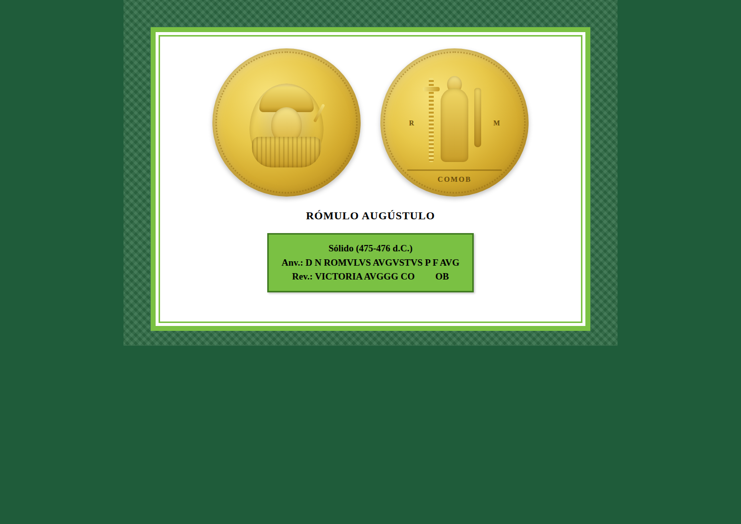R M
COMOB
RÓMULO AUGÚSTULO
Sólido (475-476 d.C.)
Anv.: D N ROMVLVS AVGVSTVS P F AVG
Rev.: VICTORIA AVGGG CO OB